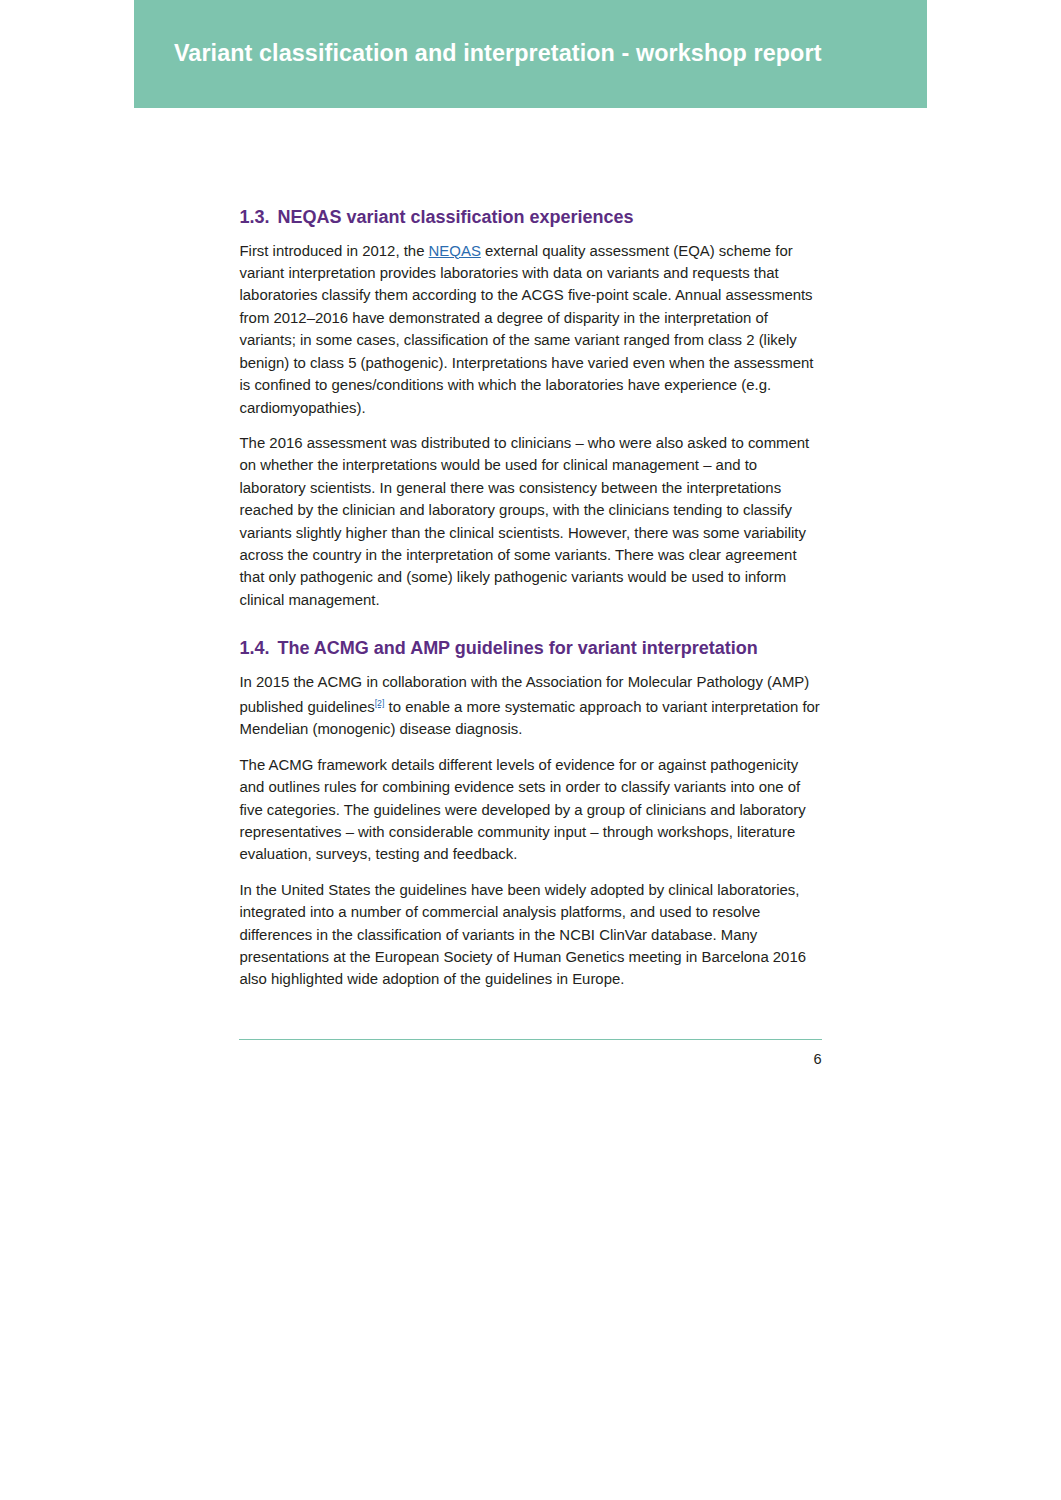Variant classification and interpretation - workshop report
1.3. NEQAS variant classification experiences
First introduced in 2012, the NEQAS external quality assessment (EQA) scheme for variant interpretation provides laboratories with data on variants and requests that laboratories classify them according to the ACGS five-point scale. Annual assessments from 2012–2016 have demonstrated a degree of disparity in the interpretation of variants; in some cases, classification of the same variant ranged from class 2 (likely benign) to class 5 (pathogenic). Interpretations have varied even when the assessment is confined to genes/conditions with which the laboratories have experience (e.g. cardiomyopathies).
The 2016 assessment was distributed to clinicians – who were also asked to comment on whether the interpretations would be used for clinical management – and to laboratory scientists. In general there was consistency between the interpretations reached by the clinician and laboratory groups, with the clinicians tending to classify variants slightly higher than the clinical scientists. However, there was some variability across the country in the interpretation of some variants. There was clear agreement that only pathogenic and (some) likely pathogenic variants would be used to inform clinical management.
1.4. The ACMG and AMP guidelines for variant interpretation
In 2015 the ACMG in collaboration with the Association for Molecular Pathology (AMP) published guidelines[2] to enable a more systematic approach to variant interpretation for Mendelian (monogenic) disease diagnosis.
The ACMG framework details different levels of evidence for or against pathogenicity and outlines rules for combining evidence sets in order to classify variants into one of five categories. The guidelines were developed by a group of clinicians and laboratory representatives – with considerable community input – through workshops, literature evaluation, surveys, testing and feedback.
In the United States the guidelines have been widely adopted by clinical laboratories, integrated into a number of commercial analysis platforms, and used to resolve differences in the classification of variants in the NCBI ClinVar database. Many presentations at the European Society of Human Genetics meeting in Barcelona 2016 also highlighted wide adoption of the guidelines in Europe.
6